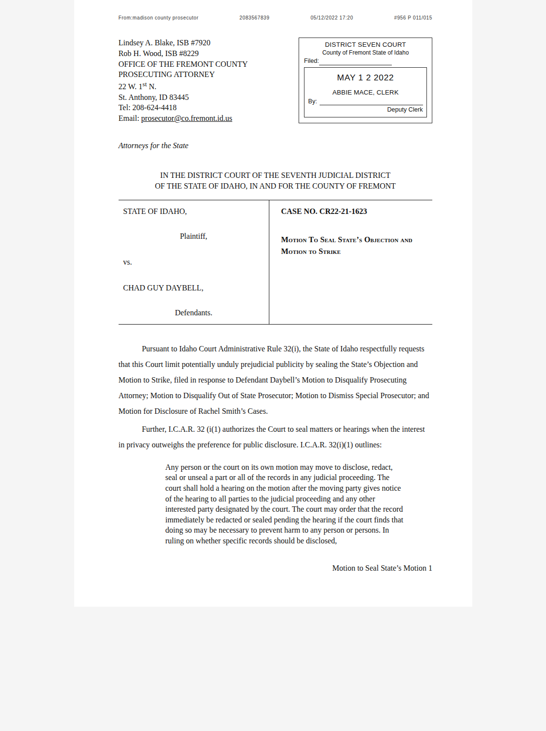From:madison county prosecutor 2083567839 05/12/2022 17:20 #956 P 011/015
DISTRICT SEVEN COURT
County of Fremont State of Idaho
Filed:
MAY 1 2 2022
ABBIE MACE, CLERK
By:
Deputy Clerk
Lindsey A. Blake, ISB #7920
Rob H. Wood, ISB #8229
Office Of The Fremont County
Prosecuting Attorney
22 W. 1st N.
St. Anthony, ID 83445
Tel: 208-624-4418
Email: prosecutor@co.fremont.id.us
Attorneys for the State
IN THE DISTRICT COURT OF THE SEVENTH JUDICIAL DISTRICT
OF THE STATE OF IDAHO, IN AND FOR THE COUNTY OF FREMONT
| STATE OF IDAHO, Plaintiff, vs. CHAD GUY DAYBELL, Defendants. | CASE NO. CR22-21-1623 Motion To Seal State’s Objection and Motion to Strike |
Pursuant to Idaho Court Administrative Rule 32(i), the State of Idaho respectfully requests that this Court limit potentially unduly prejudicial publicity by sealing the State’s Objection and Motion to Strike, filed in response to Defendant Daybell’s Motion to Disqualify Prosecuting Attorney; Motion to Disqualify Out of State Prosecutor; Motion to Dismiss Special Prosecutor; and Motion for Disclosure of Rachel Smith’s Cases.
Further, I.C.A.R. 32 (i(1) authorizes the Court to seal matters or hearings when the interest in privacy outweighs the preference for public disclosure. I.C.A.R. 32(i)(1) outlines:
Any person or the court on its own motion may move to disclose, redact, seal or unseal a part or all of the records in any judicial proceeding. The court shall hold a hearing on the motion after the moving party gives notice of the hearing to all parties to the judicial proceeding and any other interested party designated by the court. The court may order that the record immediately be redacted or sealed pending the hearing if the court finds that doing so may be necessary to prevent harm to any person or persons. In ruling on whether specific records should be disclosed,
Motion to Seal State’s Motion 1